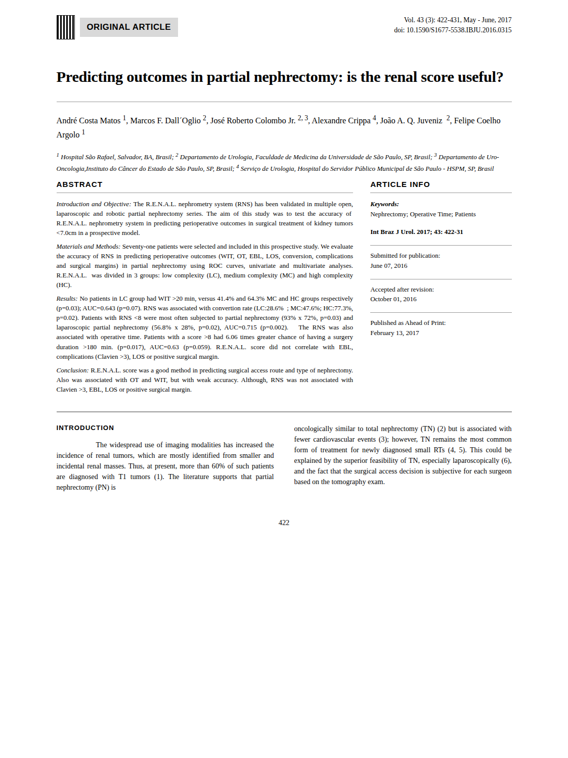ORIGINAL ARTICLE
Vol. 43 (3): 422-431, May - June, 2017
doi: 10.1590/S1677-5538.IBJU.2016.0315
Predicting outcomes in partial nephrectomy: is the renal score useful?
André Costa Matos 1, Marcos F. Dall´Oglio 2, José Roberto Colombo Jr. 2, 3, Alexandre Crippa 4, João A. Q. Juveniz 2, Felipe Coelho Argolo 1
1 Hospital São Rafael, Salvador, BA, Brasil; 2 Departamento de Urologia, Faculdade de Medicina da Universidade de São Paulo, SP, Brasil; 3 Departamento de Uro-Oncologia,Instituto do Câncer do Estado de São Paulo, SP, Brasil; 4 Serviço de Urologia, Hospital do Servidor Público Municipal de São Paulo - HSPM, SP, Brasil
ABSTRACT
Introduction and Objective: The R.E.N.A.L. nephrometry system (RNS) has been validated in multiple open, laparoscopic and robotic partial nephrectomy series. The aim of this study was to test the accuracy of R.E.N.A.L. nephrometry system in predicting perioperative outcomes in surgical treatment of kidney tumors <7.0cm in a prospective model.
Materials and Methods: Seventy-one patients were selected and included in this prospective study. We evaluate the accuracy of RNS in predicting perioperative outcomes (WIT, OT, EBL, LOS, conversion, complications and surgical margins) in partial nephrectomy using ROC curves, univariate and multivariate analyses. R.E.N.A.L. was divided in 3 groups: low complexity (LC), medium complexity (MC) and high complexity (HC).
Results: No patients in LC group had WIT >20 min, versus 41.4% and 64.3% MC and HC groups respectively (p=0.03); AUC=0.643 (p=0.07). RNS was associated with convertion rate (LC:28.6% ; MC:47.6%; HC:77.3%, p=0.02). Patients with RNS <8 were most often subjected to partial nephrectomy (93% x 72%, p=0.03) and laparoscopic partial nephrectomy (56.8% x 28%, p=0.02), AUC=0.715 (p=0.002). The RNS was also associated with operative time. Patients with a score >8 had 6.06 times greater chance of having a surgery duration >180 min. (p=0.017), AUC=0.63 (p=0.059). R.E.N.A.L. score did not correlate with EBL, complications (Clavien >3), LOS or positive surgical margin.
Conclusion: R.E.N.A.L. score was a good method in predicting surgical access route and type of nephrectomy. Also was associated with OT and WIT, but with weak accuracy. Although, RNS was not associated with Clavien >3, EBL, LOS or positive surgical margin.
ARTICLE INFO
Keywords:
Nephrectomy; Operative Time; Patients
Int Braz J Urol. 2017; 43: 422-31
Submitted for publication:
June 07, 2016
Accepted after revision:
October 01, 2016
Published as Ahead of Print:
February 13, 2017
INTRODUCTION
The widespread use of imaging modalities has increased the incidence of renal tumors, which are mostly identified from smaller and incidental renal masses. Thus, at present, more than 60% of such patients are diagnosed with T1 tumors (1). The literature supports that partial nephrectomy (PN) is
oncologically similar to total nephrectomy (TN) (2) but is associated with fewer cardiovascular events (3); however, TN remains the most common form of treatment for newly diagnosed small RTs (4, 5). This could be explained by the superior feasibility of TN, especially laparoscopically (6), and the fact that the surgical access decision is subjective for each surgeon based on the tomography exam.
422